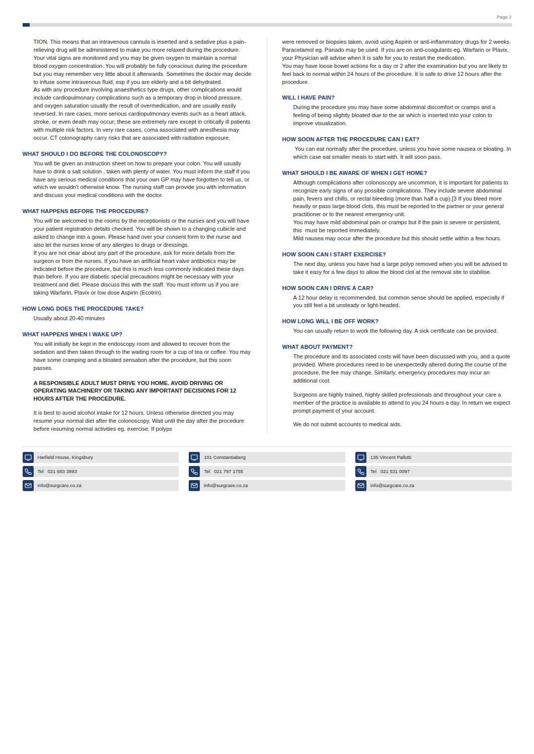Page 2
TION. This means that an intravenous cannula is inserted and a sedative plus a pain-relieving drug will be administered to make you more relaxed during the procedure. Your vital signs are monitored and you may be given oxygen to maintain a normal blood oxygen concentration. You will probably be fully conscious during the procedure but you may remember very little about it afterwards. Sometimes the doctor may decide to infuse some intravenous fluid, esp if you are elderly and a bit dehydrated.
As with any procedure involving anaesthetics type drugs, other complications would include cardiopulmonary complications such as a temporary drop in blood pressure, and oxygen saturation usually the result of overmedication, and are usually easily reversed. In rare cases, more serious cardiopulmonary events such as a heart attack, stroke, or even death may occur; these are extremely rare except in critically ill patients with multiple risk factors. In very rare cases, coma associated with anesthesia may occur. CT colonography carry risks that are associated with radiation exposure.
What should I do before the colonoscopy?
You will be given an instruction sheet on how to prepare your colon. You will usually have to drink a salt solution , taken with plenty of water. You must inform the staff if you have any serious medical conditions that your own GP may have forgotten to tell us, or which we wouldn't otherwise know. The nursing staff can provide you with information and discuss your medical conditions with the doctor.
What happens before the procedure?
You will be welcomed to the rooms by the receptionists or the nurses and you will have your patient registration details checked. You will be shown to a changing cubicle and asked to change into a gown. Please hand over your consent form to the nurse and also let the nurses know of any allergies to drugs or dressings.
If you are not clear about any part of the procedure, ask for more details from the surgeon or from the nurses. If you have an artificial heart valve antibiotics may be indicated before the procedure, but this is much less commonly indicated these days than before. If you are diabetic special precautions might be necessary with your treatment and diet. Please discuss this with the staff. You must inform us if you are taking Warfarin, Plavix or low dose Aspirin (Ecotrin).
How long does the procedure take?
Usually about 20-40 minutes
What happens when I wake up?
You will initially be kept in the endoscopy room and allowed to recover from the sedation and then taken through to the waiting room for a cup of tea or coffee. You may have some cramping and a bloated sensation after the procedure, but this soon passes.
A responsible adult must drive you home. Avoid driving or operating machinery or taking any important decisions for 12 hours after the procedure.
It is best to avoid alcohol intake for 12 hours. Unless otherwise directed you may resume your normal diet after the colonoscopy. Wait until the day after the procedure before resuming normal activities eg. exercise. If polyps
were removed or biopsies taken, avoid using Aspirin or anti-inflammatory drugs for 2 weeks. Paracetamol eg. Panado may be used. If you are on anti-coagulants eg. Warfarin or Plavix, your Physician will advise when it is safe for you to restart the medication.
You may have loose bowel actions for a day or 2 after the examination but you are likely to feel back to normal within 24 hours of the procedure. It is safe to drive 12 hours after the procedure.
Will I have pain?
During the procedure you may have some abdominal discomfort or cramps and a feeling of being slightly bloated due to the air which is inserted into your colon to improve visualization.
How soon after the procedure can I eat?
You can eat normally after the procedure, unless you have some nausea or bloating. In which case eat smaller meals to start with. It will soon pass.
What should I be aware of when I get home?
Although complications after colonoscopy are uncommon, it is important for patients to recognize early signs of any possible complications. They include severe abdominal pain, fevers and chills, or rectal bleeding (more than half a cup).[3 If you bleed more heavily or pass large blood clots, this must be reported to the partner or your general practitioner or to the nearest emergency unit.
You may have mild abdominal pain or cramps but if the pain is severe or persistent, this must be reported immediately.
Mild nausea may occur after the procedure but this should settle within a few hours.
How soon can I start exercise?
The next day, unless you have had a large polyp removed when you will be advised to take it easy for a few days to allow the blood clot at the removal site to stabilise.
How soon can I drive a car?
A 12 hour delay is recommended, but common sense should be applied, especially if you still feel a bit unsteady or light-headed.
How long will I be off work?
You can usually return to work the following day. A sick certificate can be provided.
What about payment?
The procedure and its associated costs will have been discussed with you, and a quote provided. Where procedures need to be unexpectedly altered during the course of the procedure, the fee may change. Similarly, emergency procedures may incur an additional cost.
Surgeons are highly trained, highly skilled professionals and throughout your care a member of the practice is available to attend to you 24 hours a day. In return we expect prompt payment of your account.
We do not submit accounts to medical aids.
Harfield House, Kingsbury
Tel 021 683 3893
info@surgcare.co.za
101 Constantiaberg
Tel 021 797 1755
info@surgcare.co.za
135 Vincent Pallotti
Tel 021 531 0097
info@surgcare.co.za